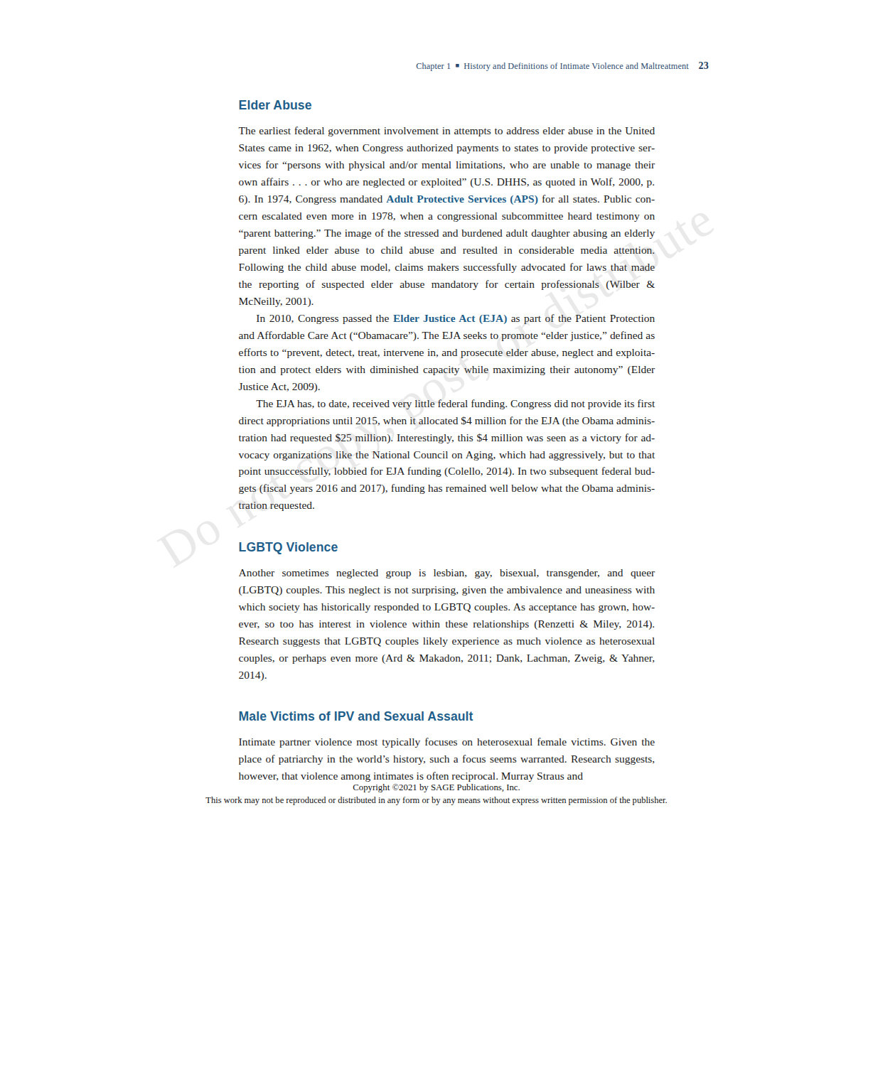Chapter 1 ■ History and Definitions of Intimate Violence and Maltreatment 23
Elder Abuse
The earliest federal government involvement in attempts to address elder abuse in the United States came in 1962, when Congress authorized payments to states to provide protective services for “persons with physical and/or mental limitations, who are unable to manage their own affairs . . . or who are neglected or exploited” (U.S. DHHS, as quoted in Wolf, 2000, p. 6). In 1974, Congress mandated Adult Protective Services (APS) for all states. Public concern escalated even more in 1978, when a congressional subcommittee heard testimony on “parent battering.” The image of the stressed and burdened adult daughter abusing an elderly parent linked elder abuse to child abuse and resulted in considerable media attention. Following the child abuse model, claims makers successfully advocated for laws that made the reporting of suspected elder abuse mandatory for certain professionals (Wilber & McNeilly, 2001).
In 2010, Congress passed the Elder Justice Act (EJA) as part of the Patient Protection and Affordable Care Act (“Obamacare”). The EJA seeks to promote “elder justice,” defined as efforts to “prevent, detect, treat, intervene in, and prosecute elder abuse, neglect and exploitation and protect elders with diminished capacity while maximizing their autonomy” (Elder Justice Act, 2009).
The EJA has, to date, received very little federal funding. Congress did not provide its first direct appropriations until 2015, when it allocated $4 million for the EJA (the Obama administration had requested $25 million). Interestingly, this $4 million was seen as a victory for advocacy organizations like the National Council on Aging, which had aggressively, but to that point unsuccessfully, lobbied for EJA funding (Colello, 2014). In two subsequent federal budgets (fiscal years 2016 and 2017), funding has remained well below what the Obama administration requested.
LGBTQ Violence
Another sometimes neglected group is lesbian, gay, bisexual, transgender, and queer (LGBTQ) couples. This neglect is not surprising, given the ambivalence and uneasiness with which society has historically responded to LGBTQ couples. As acceptance has grown, however, so too has interest in violence within these relationships (Renzetti & Miley, 2014). Research suggests that LGBTQ couples likely experience as much violence as heterosexual couples, or perhaps even more (Ard & Makadon, 2011; Dank, Lachman, Zweig, & Yahner, 2014).
Male Victims of IPV and Sexual Assault
Intimate partner violence most typically focuses on heterosexual female victims. Given the place of patriarchy in the world’s history, such a focus seems warranted. Research suggests, however, that violence among intimates is often reciprocal. Murray Straus and
Do not copy, post, or distribute
Copyright ©2021 by SAGE Publications, Inc.
This work may not be reproduced or distributed in any form or by any means without express written permission of the publisher.